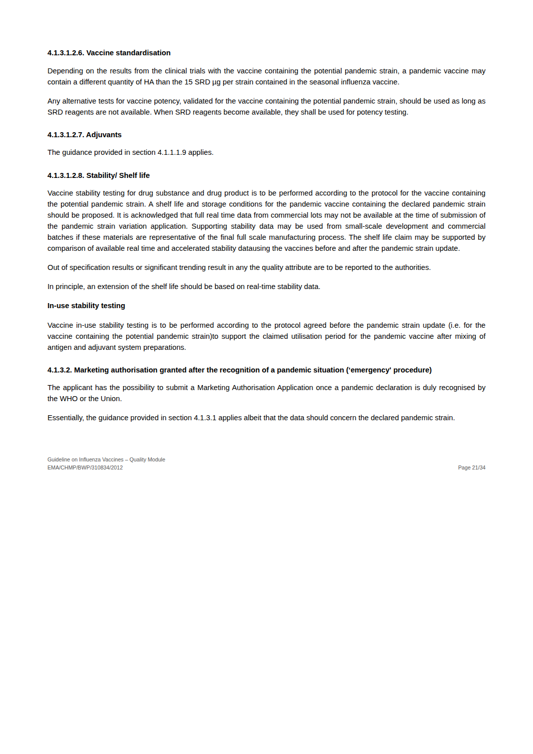4.1.3.1.2.6. Vaccine standardisation
Depending on the results from the clinical trials with the vaccine containing the potential pandemic strain, a pandemic vaccine may contain a different quantity of HA than the 15 SRD µg per strain contained in the seasonal influenza vaccine.
Any alternative tests for vaccine potency, validated for the vaccine containing the potential pandemic strain, should be used as long as SRD reagents are not available. When SRD reagents become available, they shall be used for potency testing.
4.1.3.1.2.7. Adjuvants
The guidance provided in section 4.1.1.1.9 applies.
4.1.3.1.2.8. Stability/ Shelf life
Vaccine stability testing for drug substance and drug product is to be performed according to the protocol for the vaccine containing the potential pandemic strain. A shelf life and storage conditions for the pandemic vaccine containing the declared pandemic strain should be proposed. It is acknowledged that full real time data from commercial lots may not be available at the time of submission of the pandemic strain variation application. Supporting stability data may be used from small-scale development and commercial batches if these materials are representative of the final full scale manufacturing process. The shelf life claim may be supported by comparison of available real time and accelerated stability datausing the vaccines before and after the pandemic strain update.
Out of specification results or significant trending result in any the quality attribute are to be reported to the authorities.
In principle, an extension of the shelf life should be based on real-time stability data.
In-use stability testing
Vaccine in-use stability testing is to be performed according to the protocol agreed before the pandemic strain update (i.e. for the vaccine containing the potential pandemic strain)to support the claimed utilisation period for the pandemic vaccine after mixing of antigen and adjuvant system preparations.
4.1.3.2. Marketing authorisation granted after the recognition of a pandemic situation (‘emergency' procedure)
The applicant has the possibility to submit a Marketing Authorisation Application once a pandemic declaration is duly recognised by the WHO or the Union.
Essentially, the guidance provided in section 4.1.3.1 applies albeit that the data should concern the declared pandemic strain.
Guideline on Influenza Vaccines – Quality Module
EMA/CHMP/BWP/310834/2012
Page 21/34